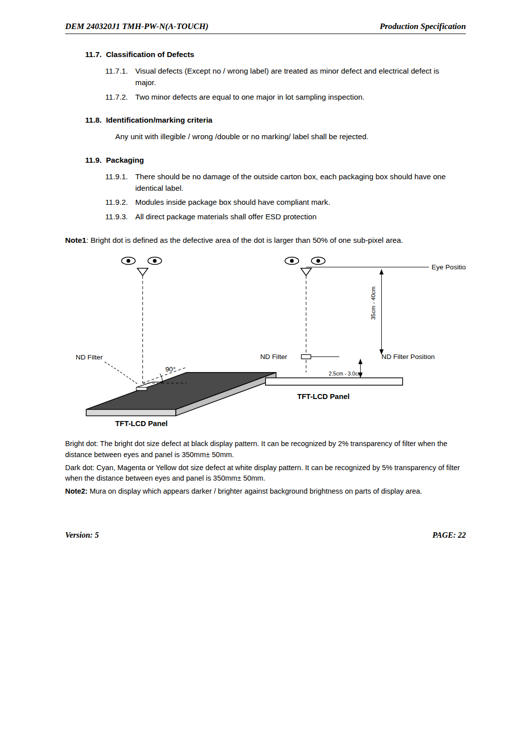DEM 240320J1 TMH-PW-N(A-TOUCH) Production Specification
11.7. Classification of Defects
11.7.1. Visual defects (Except no / wrong label) are treated as minor defect and electrical defect is major.
11.7.2. Two minor defects are equal to one major in lot sampling inspection.
11.8. Identification/marking criteria
Any unit with illegible / wrong /double or no marking/ label shall be rejected.
11.9. Packaging
11.9.1. There should be no damage of the outside carton box, each packaging box should have one identical label.
11.9.2. Modules inside package box should have compliant mark.
11.9.3. All direct package materials shall offer ESD protection
Note1: Bright dot is defined as the defective area of the dot is larger than 50% of one sub-pixel area.
ND Filter 90° TFT-LCD Panel Eye Position ND Filter ND Filter Position 35cm - 40cm 2.5cm - 3.0cm TFT-LCD Panel
Bright dot: The bright dot size defect at black display pattern. It can be recognized by 2% transparency of filter when the distance between eyes and panel is 350mm± 50mm.
Dark dot: Cyan, Magenta or Yellow dot size defect at white display pattern. It can be recognized by 5% transparency of filter when the distance between eyes and panel is 350mm± 50mm.
Note2: Mura on display which appears darker / brighter against background brightness on parts of display area.
Version: 5 PAGE: 22